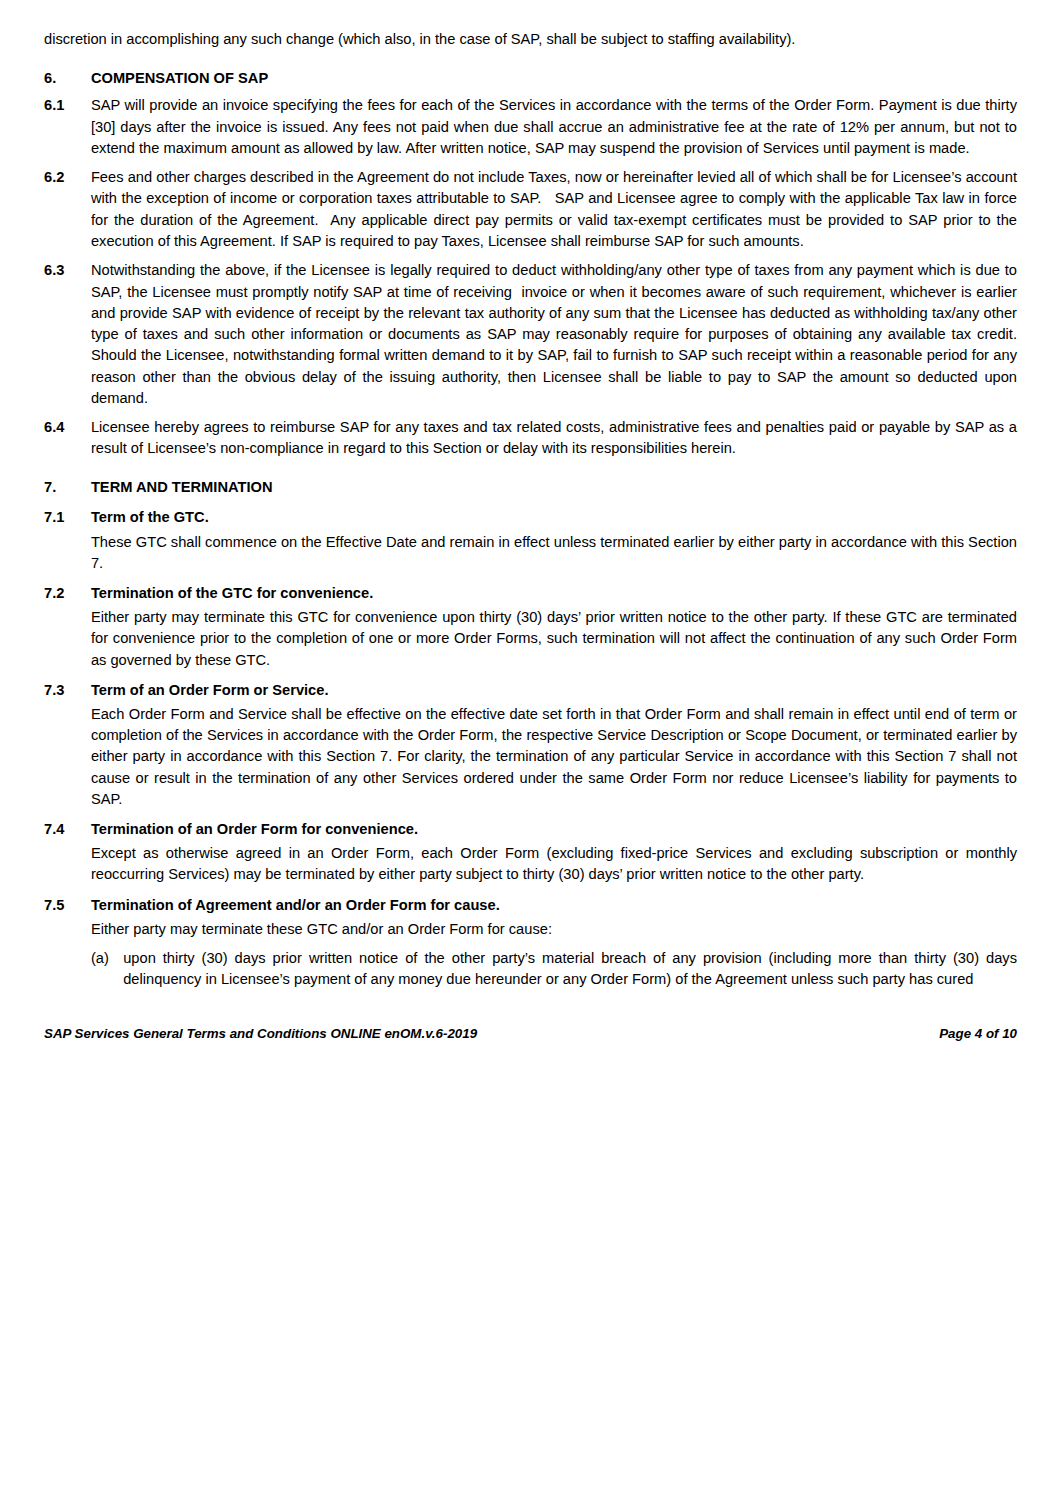discretion in accomplishing any such change (which also, in the case of SAP, shall be subject to staffing availability).
6. COMPENSATION OF SAP
6.1 SAP will provide an invoice specifying the fees for each of the Services in accordance with the terms of the Order Form. Payment is due thirty [30] days after the invoice is issued. Any fees not paid when due shall accrue an administrative fee at the rate of 12% per annum, but not to extend the maximum amount as allowed by law. After written notice, SAP may suspend the provision of Services until payment is made.
6.2 Fees and other charges described in the Agreement do not include Taxes, now or hereinafter levied all of which shall be for Licensee’s account with the exception of income or corporation taxes attributable to SAP. SAP and Licensee agree to comply with the applicable Tax law in force for the duration of the Agreement. Any applicable direct pay permits or valid tax-exempt certificates must be provided to SAP prior to the execution of this Agreement. If SAP is required to pay Taxes, Licensee shall reimburse SAP for such amounts.
6.3 Notwithstanding the above, if the Licensee is legally required to deduct withholding/any other type of taxes from any payment which is due to SAP, the Licensee must promptly notify SAP at time of receiving invoice or when it becomes aware of such requirement, whichever is earlier and provide SAP with evidence of receipt by the relevant tax authority of any sum that the Licensee has deducted as withholding tax/any other type of taxes and such other information or documents as SAP may reasonably require for purposes of obtaining any available tax credit. Should the Licensee, notwithstanding formal written demand to it by SAP, fail to furnish to SAP such receipt within a reasonable period for any reason other than the obvious delay of the issuing authority, then Licensee shall be liable to pay to SAP the amount so deducted upon demand.
6.4 Licensee hereby agrees to reimburse SAP for any taxes and tax related costs, administrative fees and penalties paid or payable by SAP as a result of Licensee’s non-compliance in regard to this Section or delay with its responsibilities herein.
7. TERM AND TERMINATION
7.1 Term of the GTC.
These GTC shall commence on the Effective Date and remain in effect unless terminated earlier by either party in accordance with this Section 7.
7.2 Termination of the GTC for convenience.
Either party may terminate this GTC for convenience upon thirty (30) days’ prior written notice to the other party. If these GTC are terminated for convenience prior to the completion of one or more Order Forms, such termination will not affect the continuation of any such Order Form as governed by these GTC.
7.3 Term of an Order Form or Service.
Each Order Form and Service shall be effective on the effective date set forth in that Order Form and shall remain in effect until end of term or completion of the Services in accordance with the Order Form, the respective Service Description or Scope Document, or terminated earlier by either party in accordance with this Section 7. For clarity, the termination of any particular Service in accordance with this Section 7 shall not cause or result in the termination of any other Services ordered under the same Order Form nor reduce Licensee’s liability for payments to SAP.
7.4 Termination of an Order Form for convenience.
Except as otherwise agreed in an Order Form, each Order Form (excluding fixed-price Services and excluding subscription or monthly reoccurring Services) may be terminated by either party subject to thirty (30) days’ prior written notice to the other party.
7.5 Termination of Agreement and/or an Order Form for cause.
Either party may terminate these GTC and/or an Order Form for cause:
(a) upon thirty (30) days prior written notice of the other party’s material breach of any provision (including more than thirty (30) days delinquency in Licensee’s payment of any money due hereunder or any Order Form) of the Agreement unless such party has cured
SAP Services General Terms and Conditions ONLINE enOM.v.6-2019 Page 4 of 10